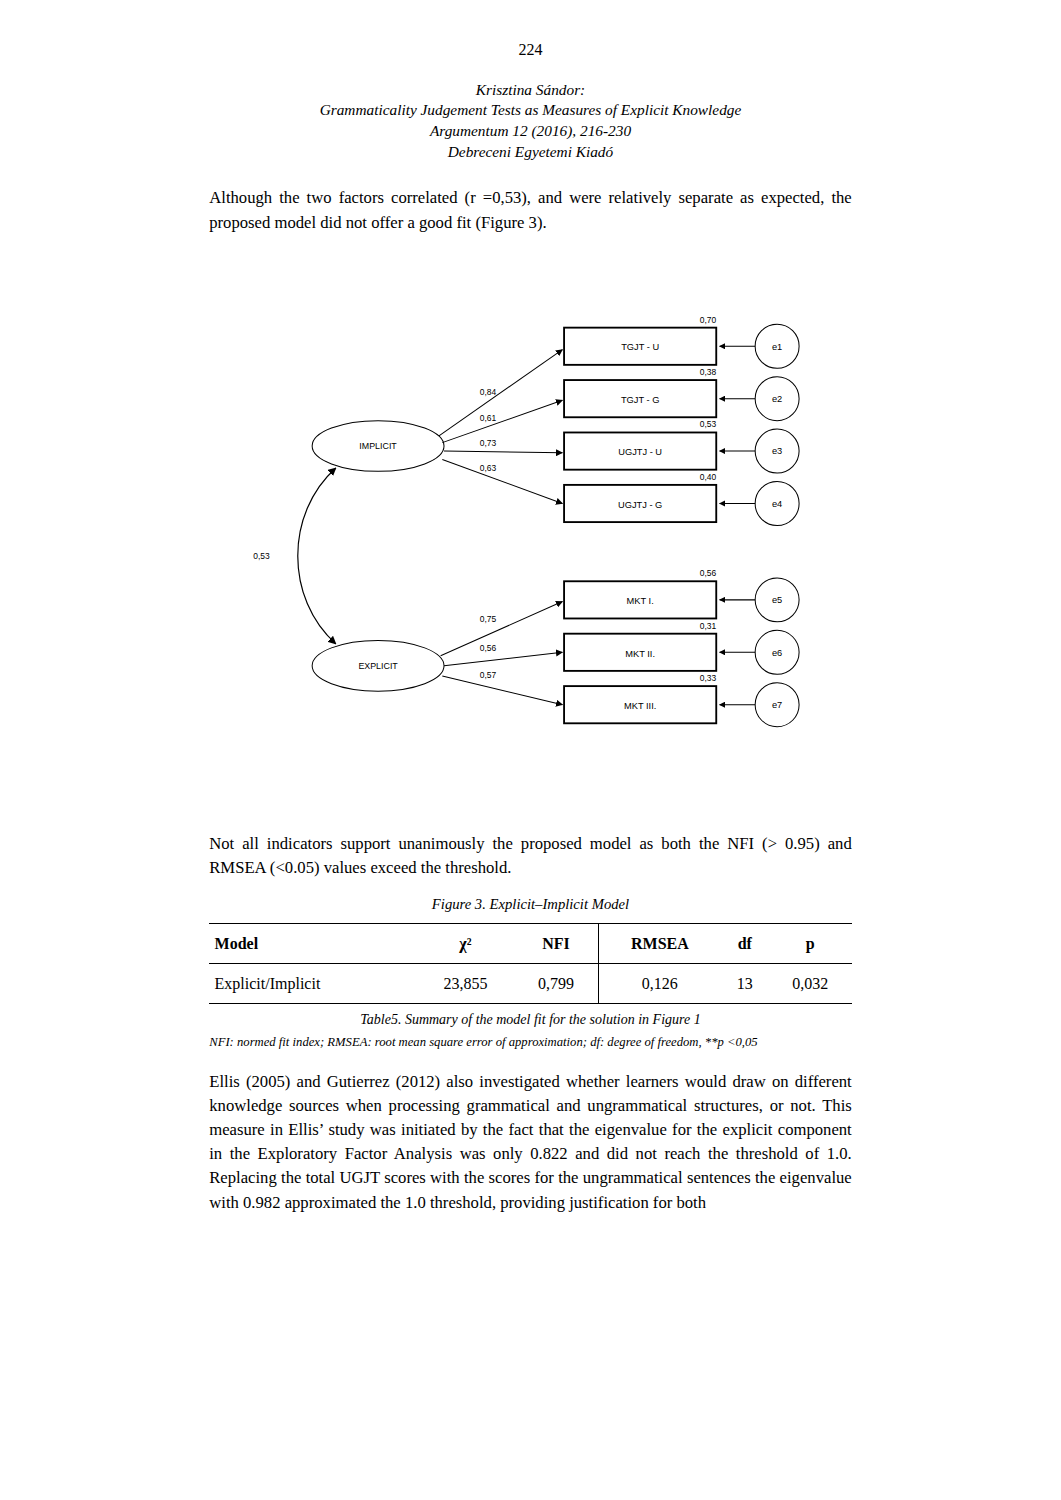224
Krisztina Sándor:
Grammaticality Judgement Tests as Measures of Explicit Knowledge
Argumentum 12 (2016), 216-230
Debreceni Egyetemi Kiadó
Although the two factors correlated (r =0,53), and were relatively separate as expected, the proposed model did not offer a good fit (Figure 3).
IMPLICIT EXPLICIT TGJT - U TGJT - G UGJTJ - U UGJTJ - G MKT I. MKT II. MKT III. e1 e2 e3 e4 e5 e6 e7 0,70 0,38 0,53 0,40 0,56 0,31 0,33 0,84 0,61 0,73 0,63 0,75 0,56 0,57 0,53
Not all indicators support unanimously the proposed model as both the NFI (> 0.95) and RMSEA (<0.05) values exceed the threshold.
Figure 3. Explicit–Implicit Model
| Model | χ² | NFI | RMSEA | df | p |
| --- | --- | --- | --- | --- | --- |
| Explicit/Implicit | 23,855 | 0,799 | 0,126 | 13 | 0,032 |
Table5. Summary of the model fit for the solution in Figure 1
NFI: normed fit index; RMSEA: root mean square error of approximation; df: degree of freedom, **p <0,05
Ellis (2005) and Gutierrez (2012) also investigated whether learners would draw on different knowledge sources when processing grammatical and ungrammatical structures, or not. This measure in Ellis’ study was initiated by the fact that the eigenvalue for the explicit component in the Exploratory Factor Analysis was only 0.822 and did not reach the threshold of 1.0. Replacing the total UGJT scores with the scores for the ungrammatical sentences the eigenvalue with 0.982 approximated the 1.0 threshold, providing justification for both